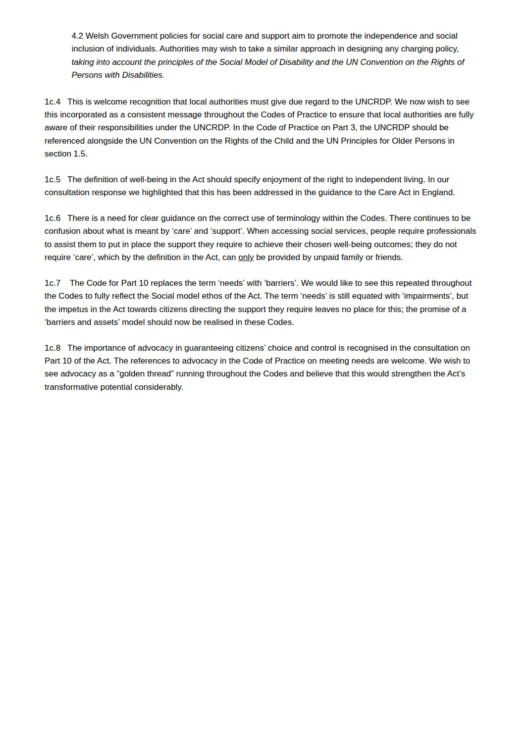4.2 Welsh Government policies for social care and support aim to promote the independence and social inclusion of individuals. Authorities may wish to take a similar approach in designing any charging policy, taking into account the principles of the Social Model of Disability and the UN Convention on the Rights of Persons with Disabilities.
1c.4 This is welcome recognition that local authorities must give due regard to the UNCRDP. We now wish to see this incorporated as a consistent message throughout the Codes of Practice to ensure that local authorities are fully aware of their responsibilities under the UNCRDP. In the Code of Practice on Part 3, the UNCRDP should be referenced alongside the UN Convention on the Rights of the Child and the UN Principles for Older Persons in section 1.5.
1c.5 The definition of well-being in the Act should specify enjoyment of the right to independent living. In our consultation response we highlighted that this has been addressed in the guidance to the Care Act in England.
1c.6 There is a need for clear guidance on the correct use of terminology within the Codes. There continues to be confusion about what is meant by ‘care’ and ‘support’. When accessing social services, people require professionals to assist them to put in place the support they require to achieve their chosen well-being outcomes; they do not require ‘care’, which by the definition in the Act, can only be provided by unpaid family or friends.
1c.7 The Code for Part 10 replaces the term ‘needs’ with ‘barriers’. We would like to see this repeated throughout the Codes to fully reflect the Social model ethos of the Act. The term ‘needs’ is still equated with ‘impairments’, but the impetus in the Act towards citizens directing the support they require leaves no place for this; the promise of a ‘barriers and assets’ model should now be realised in these Codes.
1c.8 The importance of advocacy in guaranteeing citizens’ choice and control is recognised in the consultation on Part 10 of the Act. The references to advocacy in the Code of Practice on meeting needs are welcome. We wish to see advocacy as a “golden thread” running throughout the Codes and believe that this would strengthen the Act’s transformative potential considerably.